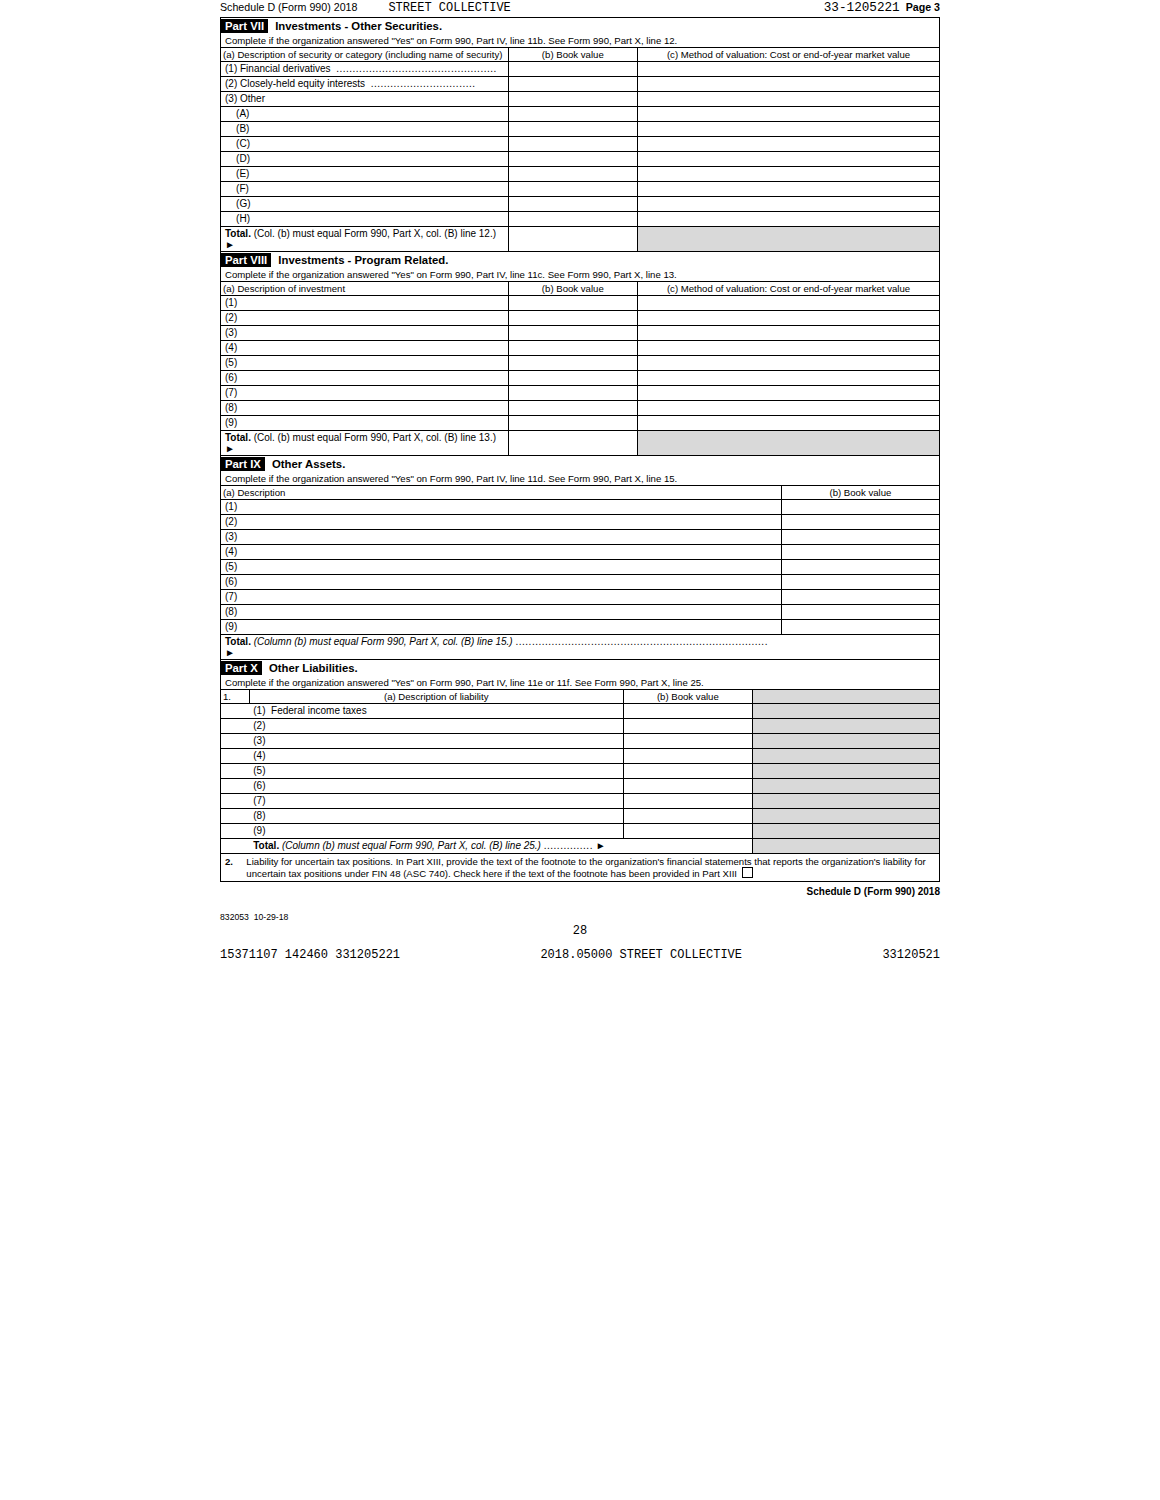Schedule D (Form 990) 2018 STREET COLLECTIVE
33-1205221 Page 3
Part VII Investments - Other Securities.
Complete if the organization answered "Yes" on Form 990, Part IV, line 11b. See Form 990, Part X, line 12.
| (a) Description of security or category (including name of security) | (b) Book value | (c) Method of valuation: Cost or end-of-year market value |
| (1) Financial derivatives ................................................. | | |
| (2) Closely-held equity interests ................................ | | |
| (3) Other | | |
| (A) | | |
| (B) | | |
| (C) | | |
| (D) | | |
| (E) | | |
| (F) | | |
| (G) | | |
| (H) | | |
| Total. (Col. (b) must equal Form 990, Part X, col. (B) line 12.) ► | | |
Part VIII Investments - Program Related.
Complete if the organization answered "Yes" on Form 990, Part IV, line 11c. See Form 990, Part X, line 13.
| (a) Description of investment | (b) Book value | (c) Method of valuation: Cost or end-of-year market value |
| (1) | | |
| (2) | | |
| (3) | | |
| (4) | | |
| (5) | | |
| (6) | | |
| (7) | | |
| (8) | | |
| (9) | | |
| Total. (Col. (b) must equal Form 990, Part X, col. (B) line 13.) ► | | |
Part IX Other Assets.
Complete if the organization answered "Yes" on Form 990, Part IV, line 11d. See Form 990, Part X, line 15.
| (a) Description | (b) Book value |
| (1) | |
| (2) | |
| (3) | |
| (4) | |
| (5) | |
| (6) | |
| (7) | |
| (8) | |
| (9) | |
| Total. (Column (b) must equal Form 990, Part X, col. (B) line 15.) ............................................................................. ► | |
Part X Other Liabilities.
Complete if the organization answered "Yes" on Form 990, Part IV, line 11e or 11f. See Form 990, Part X, line 25.
| 1. | (a) Description of liability | (b) Book value | |
| | (1) Federal income taxes | | |
| | (2) | | |
| | (3) | | |
| | (4) | | |
| | (5) | | |
| | (6) | | |
| | (7) | | |
| | (8) | | |
| | (9) | | |
| | Total. (Column (b) must equal Form 990, Part X, col. (B) line 25.) ............... ► | | |
| 2. | Liability for uncertain tax positions. In Part XIII, provide the text of the footnote to the organization's financial statements that reports the organization's liability for uncertain tax positions under FIN 48 (ASC 740). Check here if the text of the footnote has been provided in Part XIII |
Schedule D (Form 990) 2018
832053 10-29-18
28
15371107 142460 331205221 2018.05000 STREET COLLECTIVE 33120521